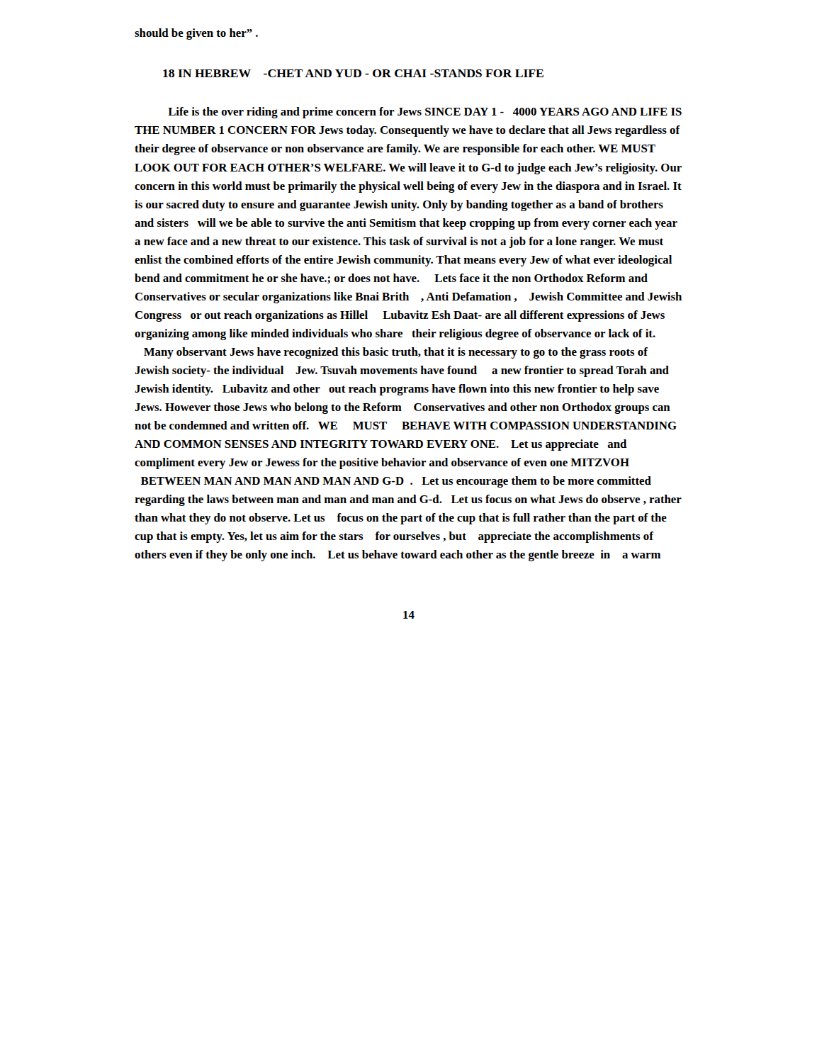should be given to her” .
18 IN HEBREW -CHET AND YUD - OR CHAI -STANDS FOR LIFE
Life is the over riding and prime concern for Jews SINCE DAY 1 - 4000 YEARS AGO AND LIFE IS THE NUMBER 1 CONCERN FOR Jews today. Consequently we have to declare that all Jews regardless of their degree of observance or non observance are family. We are responsible for each other. WE MUST LOOK OUT FOR EACH OTHER’S WELFARE. We will leave it to G-d to judge each Jew’s religiosity. Our concern in this world must be primarily the physical well being of every Jew in the diaspora and in Israel. It is our sacred duty to ensure and guarantee Jewish unity. Only by banding together as a band of brothers and sisters will we be able to survive the anti Semitism that keep cropping up from every corner each year a new face and a new threat to our existence. This task of survival is not a job for a lone ranger. We must enlist the combined efforts of the entire Jewish community. That means every Jew of what ever ideological bend and commitment he or she have.; or does not have. Lets face it the non Orthodox Reform and Conservatives or secular organizations like Bnai Brith , Anti Defamation , Jewish Committee and Jewish Congress or out reach organizations as Hillel Lubavitz Esh Daat- are all different expressions of Jews organizing among like minded individuals who share their religious degree of observance or lack of it. Many observant Jews have recognized this basic truth, that it is necessary to go to the grass roots of Jewish society- the individual Jew. Tsuvah movements have found a new frontier to spread Torah and Jewish identity. Lubavitz and other out reach programs have flown into this new frontier to help save Jews. However those Jews who belong to the Reform Conservatives and other non Orthodox groups can not be condemned and written off. WE MUST BEHAVE WITH COMPASSION UNDERSTANDING AND COMMON SENSES AND INTEGRITY TOWARD EVERY ONE. Let us appreciate and compliment every Jew or Jewess for the positive behavior and observance of even one MITZVOH BETWEEN MAN AND MAN AND MAN AND G-D . Let us encourage them to be more committed regarding the laws between man and man and man and G-d. Let us focus on what Jews do observe , rather than what they do not observe. Let us focus on the part of the cup that is full rather than the part of the cup that is empty. Yes, let us aim for the stars for ourselves , but appreciate the accomplishments of others even if they be only one inch. Let us behave toward each other as the gentle breeze in a warm
14